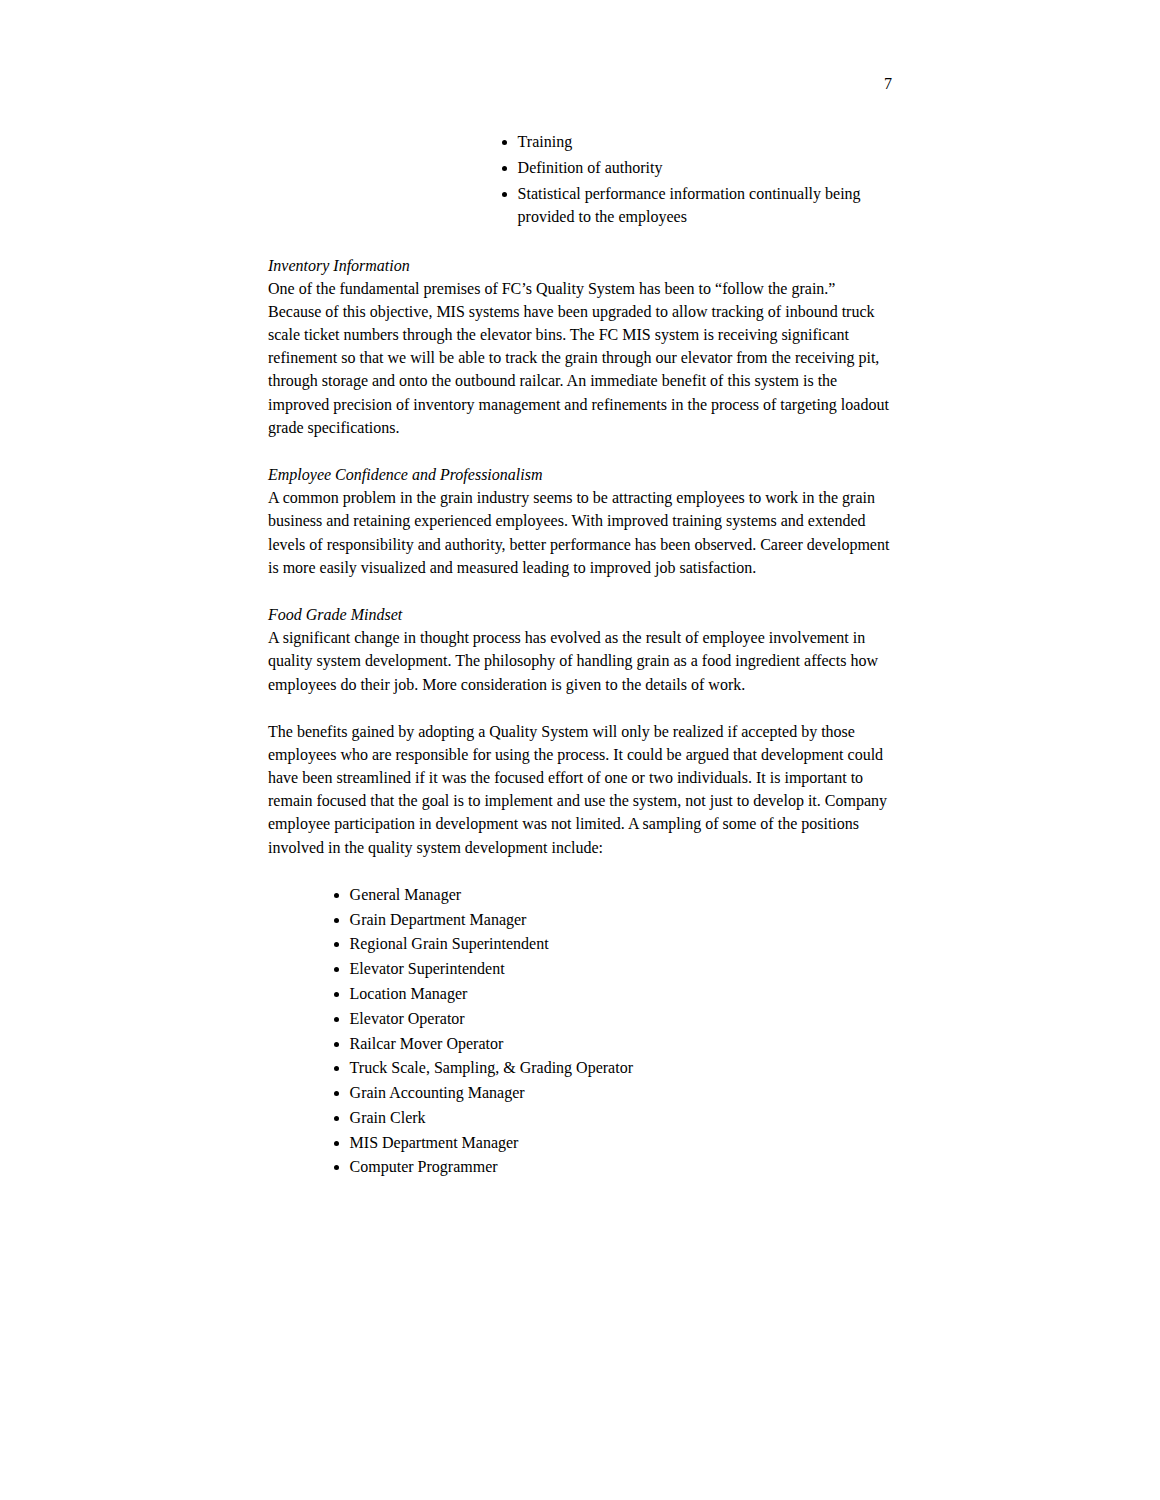7
Training
Definition of authority
Statistical performance information continually being provided to the employees
Inventory Information
One of the fundamental premises of FC’s Quality System has been to “follow the grain.” Because of this objective, MIS systems have been upgraded to allow tracking of inbound truck scale ticket numbers through the elevator bins. The FC MIS system is receiving significant refinement so that we will be able to track the grain through our elevator from the receiving pit, through storage and onto the outbound railcar. An immediate benefit of this system is the improved precision of inventory management and refinements in the process of targeting loadout grade specifications.
Employee Confidence and Professionalism
A common problem in the grain industry seems to be attracting employees to work in the grain business and retaining experienced employees. With improved training systems and extended levels of responsibility and authority, better performance has been observed. Career development is more easily visualized and measured leading to improved job satisfaction.
Food Grade Mindset
A significant change in thought process has evolved as the result of employee involvement in quality system development. The philosophy of handling grain as a food ingredient affects how employees do their job. More consideration is given to the details of work.
The benefits gained by adopting a Quality System will only be realized if accepted by those employees who are responsible for using the process. It could be argued that development could have been streamlined if it was the focused effort of one or two individuals. It is important to remain focused that the goal is to implement and use the system, not just to develop it. Company employee participation in development was not limited. A sampling of some of the positions involved in the quality system development include:
General Manager
Grain Department Manager
Regional Grain Superintendent
Elevator Superintendent
Location Manager
Elevator Operator
Railcar Mover Operator
Truck Scale, Sampling, & Grading Operator
Grain Accounting Manager
Grain Clerk
MIS Department Manager
Computer Programmer